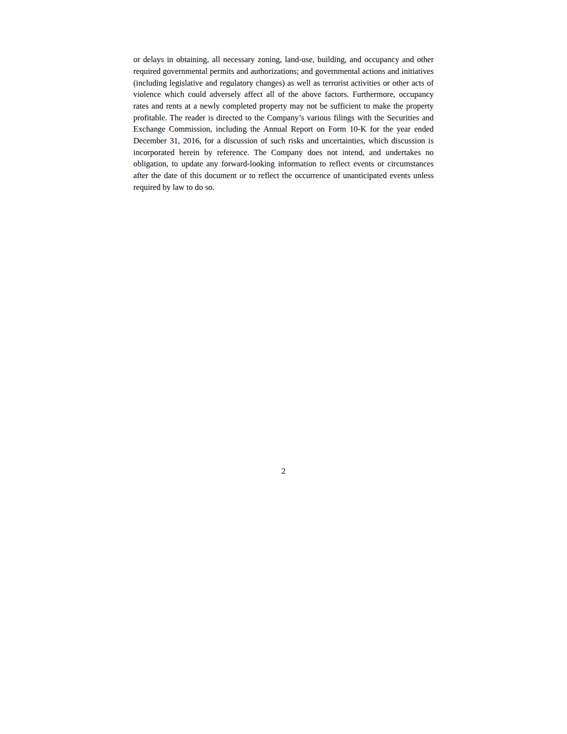or delays in obtaining, all necessary zoning, land-use, building, and occupancy and other required governmental permits and authorizations; and governmental actions and initiatives (including legislative and regulatory changes) as well as terrorist activities or other acts of violence which could adversely affect all of the above factors. Furthermore, occupancy rates and rents at a newly completed property may not be sufficient to make the property profitable. The reader is directed to the Company’s various filings with the Securities and Exchange Commission, including the Annual Report on Form 10-K for the year ended December 31, 2016, for a discussion of such risks and uncertainties, which discussion is incorporated herein by reference. The Company does not intend, and undertakes no obligation, to update any forward-looking information to reflect events or circumstances after the date of this document or to reflect the occurrence of unanticipated events unless required by law to do so.
2